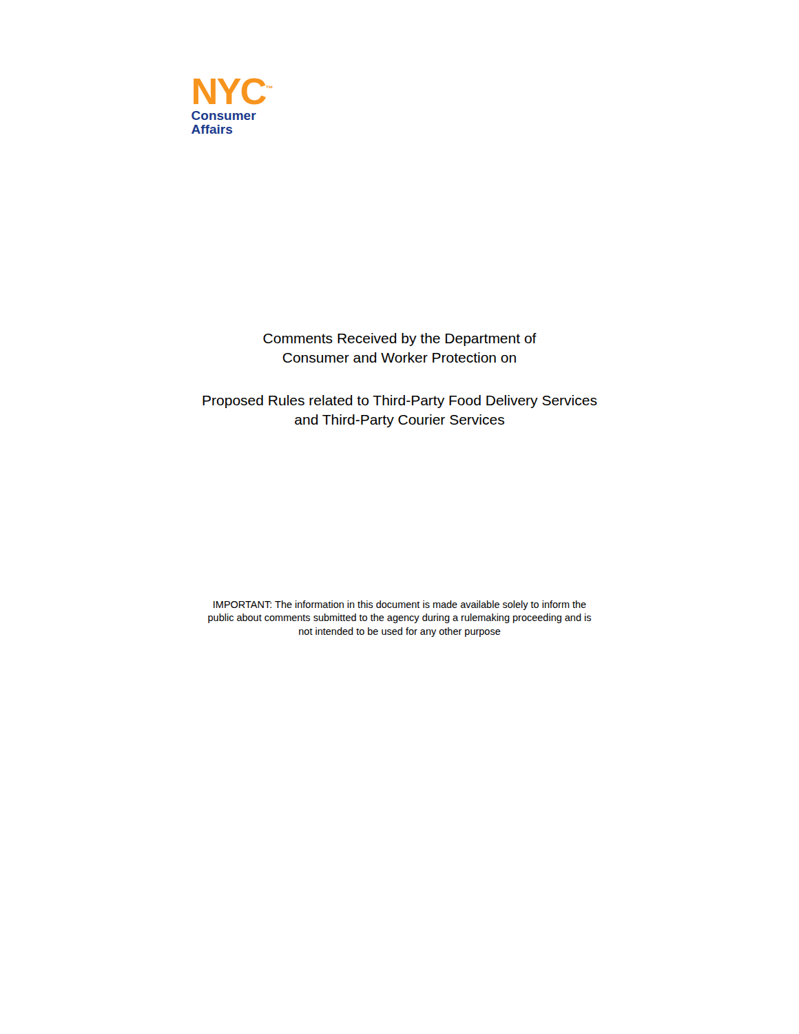NYC™
Consumer
Affairs
Comments Received by the Department of
Consumer and Worker Protection on
Proposed Rules related to Third-Party Food Delivery Services
and Third-Party Courier Services
IMPORTANT: The information in this document is made available solely to inform the
public about comments submitted to the agency during a rulemaking proceeding and is
not intended to be used for any other purpose